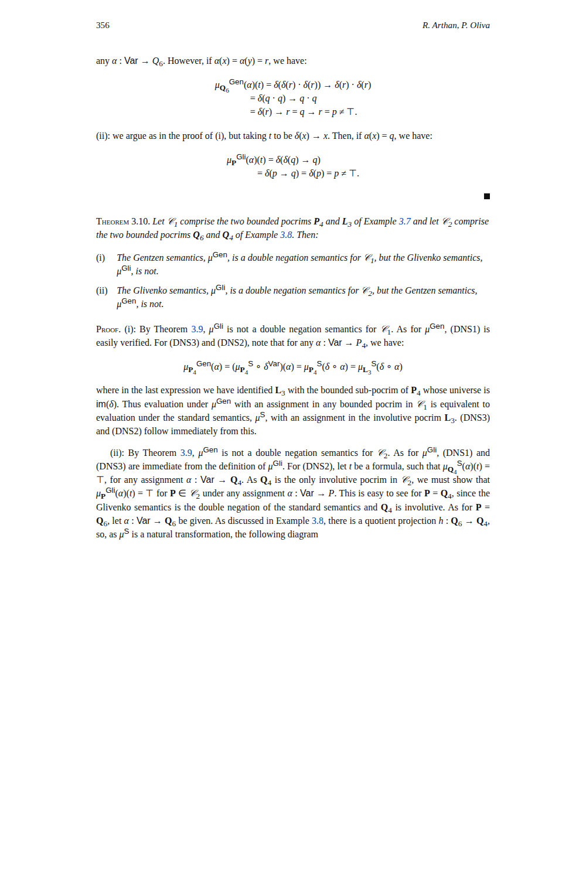356 R. Arthan, P. Oliva
any α : Var → Q6. However, if α(x) = α(y) = r, we have:
μQ6Gen(α)(t) = δ(δ(r) · δ(r)) → δ(r) · δ(r)
= δ(q · q) → q · q
= δ(r) → r = q → r = p ≠ ⊤.
(ii): we argue as in the proof of (i), but taking t to be δ(x) → x. Then, if α(x) = q, we have:
μPGli(α)(t) = δ(δ(q) → q)
= δ(p → q) = δ(p) = p ≠ ⊤.
Theorem 3.10. Let 𝒞1 comprise the two bounded pocrims P4 and L3 of Example 3.7 and let 𝒞2 comprise the two bounded pocrims Q6 and Q4 of Example 3.8. Then:
(i) The Gentzen semantics, μGen, is a double negation semantics for 𝒞1, but the Glivenko semantics, μGli, is not.
(ii) The Glivenko semantics, μGli, is a double negation semantics for 𝒞2, but the Gentzen semantics, μGen, is not.
Proof. (i): By Theorem 3.9, μGli is not a double negation semantics for 𝒞1. As for μGen, (DNS1) is easily verified. For (DNS3) and (DNS2), note that for any α : Var → P4, we have:
μP4Gen(α) = (μP4S ∘ δVar)(α) = μP4S(δ ∘ α) = μL3S(δ ∘ α)
where in the last expression we have identified L3 with the bounded sub-pocrim of P4 whose universe is im(δ). Thus evaluation under μGen with an assignment in any bounded pocrim in 𝒞1 is equivalent to evaluation under the standard semantics, μS, with an assignment in the involutive pocrim L3. (DNS3) and (DNS2) follow immediately from this.
(ii): By Theorem 3.9, μGen is not a double negation semantics for 𝒞2. As for μGli, (DNS1) and (DNS3) are immediate from the definition of μGli. For (DNS2), let t be a formula, such that μQ4S(α)(t) = ⊤, for any assignment α : Var → Q4. As Q4 is the only involutive pocrim in 𝒞2, we must show that μPGli(α)(t) = ⊤ for P ∈ 𝒞2 under any assignment α : Var → P. This is easy to see for P = Q4, since the Glivenko semantics is the double negation of the standard semantics and Q4 is involutive. As for P = Q6, let α : Var → Q6 be given. As discussed in Example 3.8, there is a quotient projection h : Q6 → Q4, so, as μS is a natural transformation, the following diagram